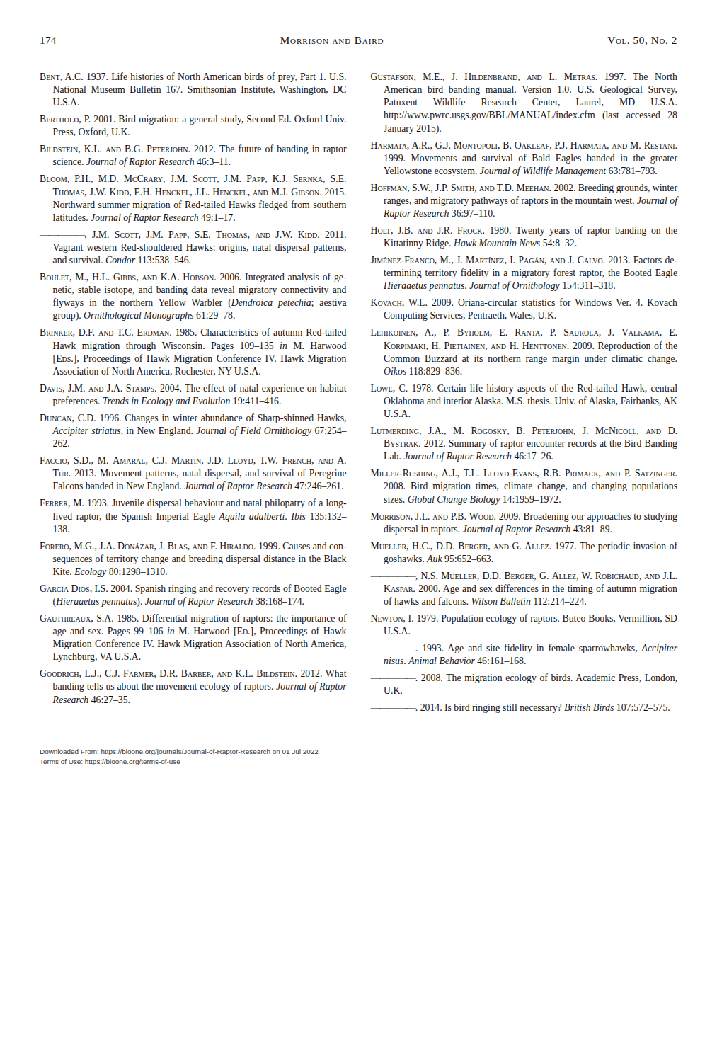174 Morrison and Baird Vol. 50, No. 2
Bent, A.C. 1937. Life histories of North American birds of prey, Part 1. U.S. National Museum Bulletin 167. Smithsonian Institute, Washington, DC U.S.A.
Berthold, P. 2001. Bird migration: a general study, Second Ed. Oxford Univ. Press, Oxford, U.K.
Bildstein, K.L. and B.G. Peterjohn. 2012. The future of banding in raptor science. Journal of Raptor Research 46:3–11.
Bloom, P.H., M.D. McCrary, J.M. Scott, J.M. Papp, K.J. Sernka, S.E. Thomas, J.W. Kidd, E.H. Henckel, J.L. Henckel, and M.J. Gibson. 2015. Northward summer migration of Red-tailed Hawks fledged from southern latitudes. Journal of Raptor Research 49:1–17.
—————, J.M. Scott, J.M. Papp, S.E. Thomas, and J.W. Kidd. 2011. Vagrant western Red-shouldered Hawks: origins, natal dispersal patterns, and survival. Condor 113:538–546.
Boulet, M., H.L. Gibbs, and K.A. Hobson. 2006. Integrated analysis of genetic, stable isotope, and banding data reveal migratory connectivity and flyways in the northern Yellow Warbler (Dendroica petechia; aestiva group). Ornithological Monographs 61:29–78.
Brinker, D.F. and T.C. Erdman. 1985. Characteristics of autumn Red-tailed Hawk migration through Wisconsin. Pages 109–135 in M. Harwood [Eds.], Proceedings of Hawk Migration Conference IV. Hawk Migration Association of North America, Rochester, NY U.S.A.
Davis, J.M. and J.A. Stamps. 2004. The effect of natal experience on habitat preferences. Trends in Ecology and Evolution 19:411–416.
Duncan, C.D. 1996. Changes in winter abundance of Sharp-shinned Hawks, Accipiter striatus, in New England. Journal of Field Ornithology 67:254–262.
Faccio, S.D., M. Amaral, C.J. Martin, J.D. Lloyd, T.W. French, and A. Tur. 2013. Movement patterns, natal dispersal, and survival of Peregrine Falcons banded in New England. Journal of Raptor Research 47:246–261.
Ferrer, M. 1993. Juvenile dispersal behaviour and natal philopatry of a long-lived raptor, the Spanish Imperial Eagle Aquila adalberti. Ibis 135:132–138.
Forero, M.G., J.A. Donázar, J. Blas, and F. Hiraldo. 1999. Causes and consequences of territory change and breeding dispersal distance in the Black Kite. Ecology 80:1298–1310.
García Dios, I.S. 2004. Spanish ringing and recovery records of Booted Eagle (Hieraaetus pennatus). Journal of Raptor Research 38:168–174.
Gauthreaux, S.A. 1985. Differential migration of raptors: the importance of age and sex. Pages 99–106 in M. Harwood [Ed.], Proceedings of Hawk Migration Conference IV. Hawk Migration Association of North America, Lynchburg, VA U.S.A.
Goodrich, L.J., C.J. Farmer, D.R. Barber, and K.L. Bildstein. 2012. What banding tells us about the movement ecology of raptors. Journal of Raptor Research 46:27–35.
Gustafson, M.E., J. Hildenbrand, and L. Metras. 1997. The North American bird banding manual. Version 1.0. U.S. Geological Survey, Patuxent Wildlife Research Center, Laurel, MD U.S.A. http://www.pwrc.usgs.gov/BBL/MANUAL/index.cfm (last accessed 28 January 2015).
Harmata, A.R., G.J. Montopoli, B. Oakleaf, P.J. Harmata, and M. Restani. 1999. Movements and survival of Bald Eagles banded in the greater Yellowstone ecosystem. Journal of Wildlife Management 63:781–793.
Hoffman, S.W., J.P. Smith, and T.D. Meehan. 2002. Breeding grounds, winter ranges, and migratory pathways of raptors in the mountain west. Journal of Raptor Research 36:97–110.
Holt, J.B. and J.R. Frock. 1980. Twenty years of raptor banding on the Kittatinny Ridge. Hawk Mountain News 54:8–32.
Jiménez-Franco, M., J. Martínez, I. Pagán, and J. Calvo. 2013. Factors determining territory fidelity in a migratory forest raptor, the Booted Eagle Hieraaetus pennatus. Journal of Ornithology 154:311–318.
Kovach, W.L. 2009. Oriana-circular statistics for Windows Ver. 4. Kovach Computing Services, Pentraeth, Wales, U.K.
Lehikoinen, A., P. Byholm, E. Ranta, P. Saurola, J. Valkama, E. Korpimäki, H. Pietiäinen, and H. Henttonen. 2009. Reproduction of the Common Buzzard at its northern range margin under climatic change. Oikos 118:829–836.
Lowe, C. 1978. Certain life history aspects of the Red-tailed Hawk, central Oklahoma and interior Alaska. M.S. thesis. Univ. of Alaska, Fairbanks, AK U.S.A.
Lutmerding, J.A., M. Rogosky, B. Peterjohn, J. McNicoll, and D. Bystrak. 2012. Summary of raptor encounter records at the Bird Banding Lab. Journal of Raptor Research 46:17–26.
Miller-Rushing, A.J., T.L. Lloyd-Evans, R.B. Primack, and P. Satzinger. 2008. Bird migration times, climate change, and changing populations sizes. Global Change Biology 14:1959–1972.
Morrison, J.L. and P.B. Wood. 2009. Broadening our approaches to studying dispersal in raptors. Journal of Raptor Research 43:81–89.
Mueller, H.C., D.D. Berger, and G. Allez. 1977. The periodic invasion of goshawks. Auk 95:652–663.
—————, N.S. Mueller, D.D. Berger, G. Allez, W. Robichaud, and J.L. Kaspar. 2000. Age and sex differences in the timing of autumn migration of hawks and falcons. Wilson Bulletin 112:214–224.
Newton, I. 1979. Population ecology of raptors. Buteo Books, Vermillion, SD U.S.A.
—————. 1993. Age and site fidelity in female sparrowhawks, Accipiter nisus. Animal Behavior 46:161–168.
—————. 2008. The migration ecology of birds. Academic Press, London, U.K.
—————. 2014. Is bird ringing still necessary? British Birds 107:572–575.
Downloaded From: https://bioone.org/journals/Journal-of-Raptor-Research on 01 Jul 2022
Terms of Use: https://bioone.org/terms-of-use